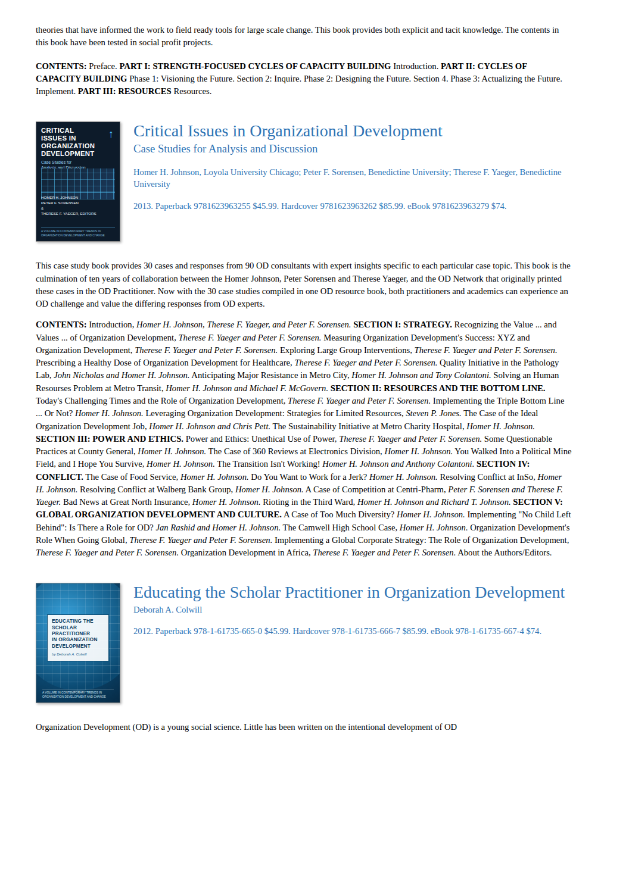theories that have informed the work to field ready tools for large scale change. This book provides both explicit and tacit knowledge. The contents in this book have been tested in social profit projects.
CONTENTS: Preface. PART I: STRENGTH-FOCUSED CYCLES OF CAPACITY BUILDING Introduction. PART II: CYCLES OF CAPACITY BUILDING Phase 1: Visioning the Future. Section 2: Inquire. Phase 2: Designing the Future. Section 4. Phase 3: Actualizing the Future. Implement. PART III: RESOURCES Resources.
↑
CRITICAL
ISSUES IN
ORGANIZATION
DEVELOPMENT
Case Studies for
Analysis and Discussion
HOMER H. JOHNSON
PETER F. SORENSEN
&
THERESE F. YAEGER, EDITORS
A VOLUME IN CONTEMPORARY TRENDS IN ORGANIZATION DEVELOPMENT AND CHANGE
Critical Issues in Organizational Development
Case Studies for Analysis and Discussion
Homer H. Johnson, Loyola University Chicago; Peter F. Sorensen, Benedictine University; Therese F. Yaeger, Benedictine University
2013. Paperback 9781623963255 $45.99. Hardcover 9781623963262 $85.99. eBook 9781623963279 $74.
This case study book provides 30 cases and responses from 90 OD consultants with expert insights specific to each particular case topic. This book is the culmination of ten years of collaboration between the Homer Johnson, Peter Sorensen and Therese Yaeger, and the OD Network that originally printed these cases in the OD Practitioner. Now with the 30 case studies compiled in one OD resource book, both practitioners and academics can experience an OD challenge and value the differing responses from OD experts.
CONTENTS: Introduction, Homer H. Johnson, Therese F. Yaeger, and Peter F. Sorensen. SECTION I: STRATEGY. Recognizing the Value ... and Values ... of Organization Development, Therese F. Yaeger and Peter F. Sorensen. Measuring Organization Development's Success: XYZ and Organization Development, Therese F. Yaeger and Peter F. Sorensen. Exploring Large Group Interventions, Therese F. Yaeger and Peter F. Sorensen. Prescribing a Healthy Dose of Organization Development for Healthcare, Therese F. Yaeger and Peter F. Sorensen. Quality Initiative in the Pathology Lab, John Nicholas and Homer H. Johnson. Anticipating Major Resistance in Metro City, Homer H. Johnson and Tony Colantoni. Solving an Human Resourses Problem at Metro Transit, Homer H. Johnson and Michael F. McGovern. SECTION II: RESOURCES AND THE BOTTOM LINE. Today's Challenging Times and the Role of Organization Development, Therese F. Yaeger and Peter F. Sorensen. Implementing the Triple Bottom Line ... Or Not? Homer H. Johnson. Leveraging Organization Development: Strategies for Limited Resources, Steven P. Jones. The Case of the Ideal Organization Development Job, Homer H. Johnson and Chris Pett. The Sustainability Initiative at Metro Charity Hospital, Homer H. Johnson. SECTION III: POWER AND ETHICS. Power and Ethics: Unethical Use of Power, Therese F. Yaeger and Peter F. Sorensen. Some Questionable Practices at County General, Homer H. Johnson. The Case of 360 Reviews at Electronics Division, Homer H. Johnson. You Walked Into a Political Mine Field, and I Hope You Survive, Homer H. Johnson. The Transition Isn't Working! Homer H. Johnson and Anthony Colantoni. SECTION IV: CONFLICT. The Case of Food Service, Homer H. Johnson. Do You Want to Work for a Jerk? Homer H. Johnson. Resolving Conflict at InSo, Homer H. Johnson. Resolving Conflict at Walberg Bank Group, Homer H. Johnson. A Case of Competition at Centri-Pharm, Peter F. Sorensen and Therese F. Yaeger. Bad News at Great North Insurance, Homer H. Johnson. Rioting in the Third Ward, Homer H. Johnson and Richard T. Johnson. SECTION V: GLOBAL ORGANIZATION DEVELOPMENT AND CULTURE. A Case of Too Much Diversity? Homer H. Johnson. Implementing "No Child Left Behind": Is There a Role for OD? Jan Rashid and Homer H. Johnson. The Camwell High School Case, Homer H. Johnson. Organization Development's Role When Going Global, Therese F. Yaeger and Peter F. Sorensen. Implementing a Global Corporate Strategy: The Role of Organization Development, Therese F. Yaeger and Peter F. Sorensen. Organization Development in Africa, Therese F. Yaeger and Peter F. Sorensen. About the Authors/Editors.
EDUCATING THE
SCHOLAR PRACTITIONER
IN ORGANIZATION
DEVELOPMENT
by Deborah A. Colwill
A VOLUME IN CONTEMPORARY TRENDS IN ORGANIZATION DEVELOPMENT AND CHANGE
Educating the Scholar Practitioner in Organization Development
Deborah A. Colwill
2012. Paperback 978-1-61735-665-0 $45.99. Hardcover 978-1-61735-666-7 $85.99. eBook 978-1-61735-667-4 $74.
Organization Development (OD) is a young social science. Little has been written on the intentional development of OD